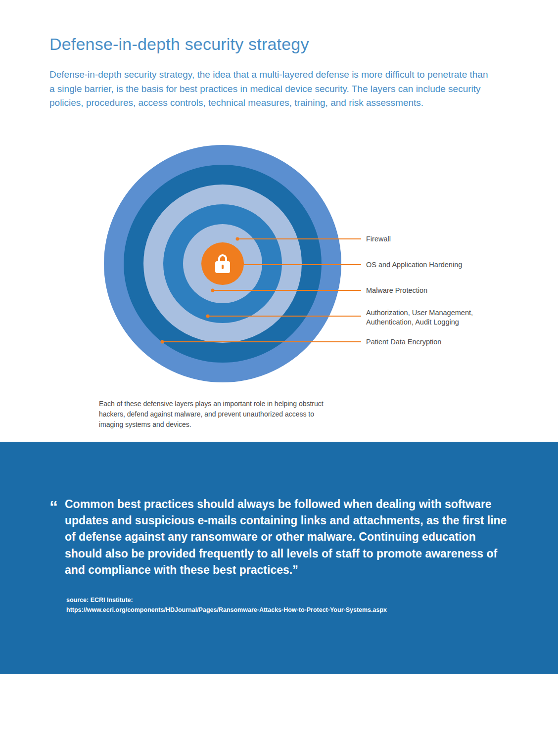Defense-in-depth security strategy
Defense-in-depth security strategy, the idea that a multi-layered defense is more difficult to penetrate than a single barrier, is the basis for best practices in medical device security. The layers can include security policies, procedures, access controls, technical measures, training, and risk assessments.
Firewall
OS and Application Hardening
Malware Protection
Authorization, User Management,
Authentication, Audit Logging
Patient Data Encryption
Each of these defensive layers plays an important role in helping obstruct hackers, defend against malware, and prevent unauthorized access to imaging systems and devices.
“
Common best practices should always be followed when dealing with software updates and suspicious e-mails containing links and attachments, as the first line of defense against any ransomware or other malware. Continuing education should also be provided frequently to all levels of staff to promote awareness of and compliance with these best practices.”
source: ECRI Institute:
https://www.ecri.org/components/HDJournal/Pages/Ransomware-Attacks-How-to-Protect-Your-Systems.aspx